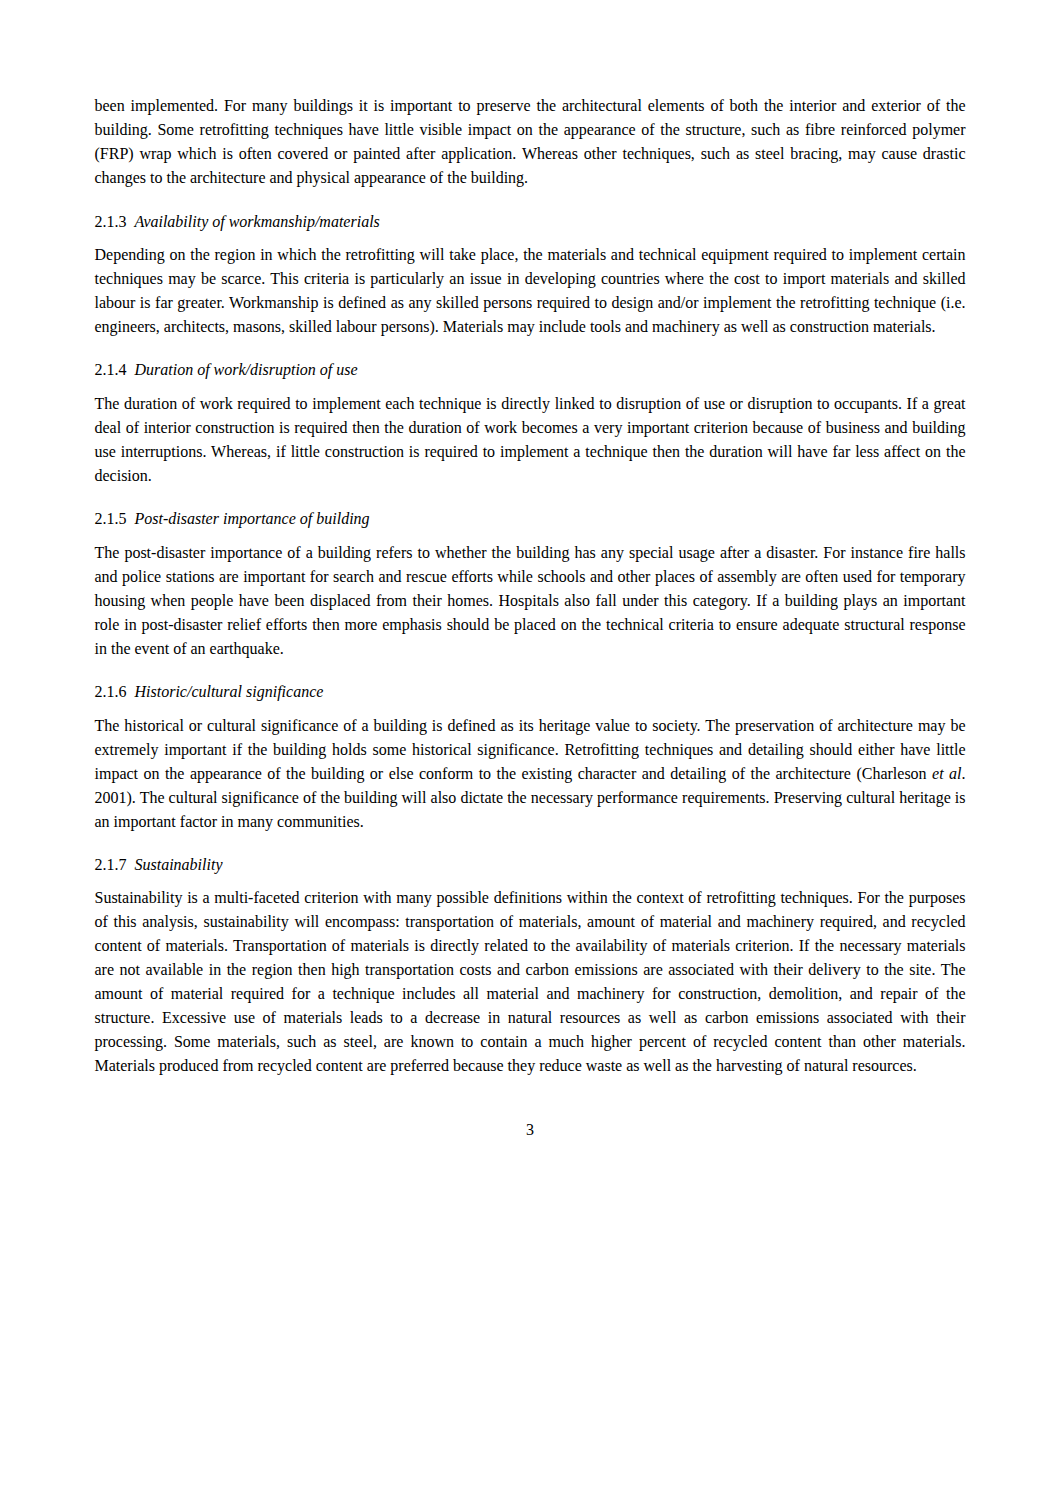been implemented. For many buildings it is important to preserve the architectural elements of both the interior and exterior of the building. Some retrofitting techniques have little visible impact on the appearance of the structure, such as fibre reinforced polymer (FRP) wrap which is often covered or painted after application. Whereas other techniques, such as steel bracing, may cause drastic changes to the architecture and physical appearance of the building.
2.1.3 Availability of workmanship/materials
Depending on the region in which the retrofitting will take place, the materials and technical equipment required to implement certain techniques may be scarce. This criteria is particularly an issue in developing countries where the cost to import materials and skilled labour is far greater. Workmanship is defined as any skilled persons required to design and/or implement the retrofitting technique (i.e. engineers, architects, masons, skilled labour persons). Materials may include tools and machinery as well as construction materials.
2.1.4 Duration of work/disruption of use
The duration of work required to implement each technique is directly linked to disruption of use or disruption to occupants. If a great deal of interior construction is required then the duration of work becomes a very important criterion because of business and building use interruptions. Whereas, if little construction is required to implement a technique then the duration will have far less affect on the decision.
2.1.5 Post-disaster importance of building
The post-disaster importance of a building refers to whether the building has any special usage after a disaster. For instance fire halls and police stations are important for search and rescue efforts while schools and other places of assembly are often used for temporary housing when people have been displaced from their homes. Hospitals also fall under this category. If a building plays an important role in post-disaster relief efforts then more emphasis should be placed on the technical criteria to ensure adequate structural response in the event of an earthquake.
2.1.6 Historic/cultural significance
The historical or cultural significance of a building is defined as its heritage value to society. The preservation of architecture may be extremely important if the building holds some historical significance. Retrofitting techniques and detailing should either have little impact on the appearance of the building or else conform to the existing character and detailing of the architecture (Charleson et al. 2001). The cultural significance of the building will also dictate the necessary performance requirements. Preserving cultural heritage is an important factor in many communities.
2.1.7 Sustainability
Sustainability is a multi-faceted criterion with many possible definitions within the context of retrofitting techniques. For the purposes of this analysis, sustainability will encompass: transportation of materials, amount of material and machinery required, and recycled content of materials. Transportation of materials is directly related to the availability of materials criterion. If the necessary materials are not available in the region then high transportation costs and carbon emissions are associated with their delivery to the site. The amount of material required for a technique includes all material and machinery for construction, demolition, and repair of the structure. Excessive use of materials leads to a decrease in natural resources as well as carbon emissions associated with their processing. Some materials, such as steel, are known to contain a much higher percent of recycled content than other materials. Materials produced from recycled content are preferred because they reduce waste as well as the harvesting of natural resources.
3